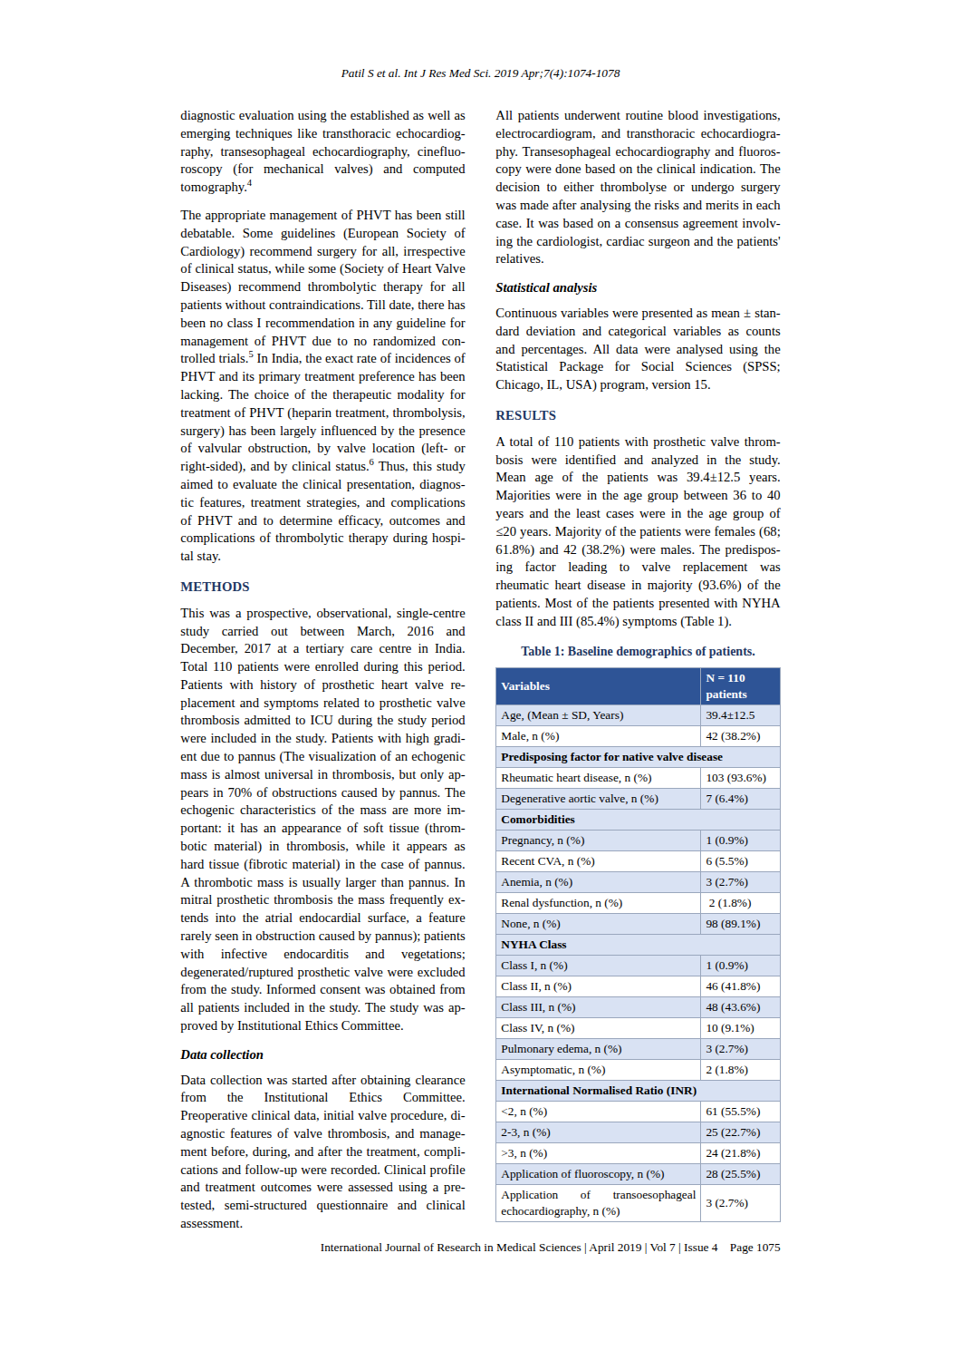Patil S et al. Int J Res Med Sci. 2019 Apr;7(4):1074-1078
diagnostic evaluation using the established as well as emerging techniques like transthoracic echocardiography, transesophageal echocardiography, cinefluoroscopy (for mechanical valves) and computed tomography.4
The appropriate management of PHVT has been still debatable. Some guidelines (European Society of Cardiology) recommend surgery for all, irrespective of clinical status, while some (Society of Heart Valve Diseases) recommend thrombolytic therapy for all patients without contraindications. Till date, there has been no class I recommendation in any guideline for management of PHVT due to no randomized controlled trials.5 In India, the exact rate of incidences of PHVT and its primary treatment preference has been lacking. The choice of the therapeutic modality for treatment of PHVT (heparin treatment, thrombolysis, surgery) has been largely influenced by the presence of valvular obstruction, by valve location (left- or right-sided), and by clinical status.6 Thus, this study aimed to evaluate the clinical presentation, diagnostic features, treatment strategies, and complications of PHVT and to determine efficacy, outcomes and complications of thrombolytic therapy during hospital stay.
Methods
This was a prospective, observational, single-centre study carried out between March, 2016 and December, 2017 at a tertiary care centre in India. Total 110 patients were enrolled during this period. Patients with history of prosthetic heart valve replacement and symptoms related to prosthetic valve thrombosis admitted to ICU during the study period were included in the study. Patients with high gradient due to pannus (The visualization of an echogenic mass is almost universal in thrombosis, but only appears in 70% of obstructions caused by pannus. The echogenic characteristics of the mass are more important: it has an appearance of soft tissue (thrombotic material) in thrombosis, while it appears as hard tissue (fibrotic material) in the case of pannus. A thrombotic mass is usually larger than pannus. In mitral prosthetic thrombosis the mass frequently extends into the atrial endocardial surface, a feature rarely seen in obstruction caused by pannus); patients with infective endocarditis and vegetations; degenerated/ruptured prosthetic valve were excluded from the study. Informed consent was obtained from all patients included in the study. The study was approved by Institutional Ethics Committee.
Data collection
Data collection was started after obtaining clearance from the Institutional Ethics Committee. Preoperative clinical data, initial valve procedure, diagnostic features of valve thrombosis, and management before, during, and after the treatment, complications and follow-up were recorded. Clinical profile and treatment outcomes were assessed using a pre-tested, semi-structured questionnaire and clinical assessment.
All patients underwent routine blood investigations, electrocardiogram, and transthoracic echocardiography. Transesophageal echocardiography and fluoroscopy were done based on the clinical indication. The decision to either thrombolyse or undergo surgery was made after analysing the risks and merits in each case. It was based on a consensus agreement involving the cardiologist, cardiac surgeon and the patients' relatives.
Statistical analysis
Continuous variables were presented as mean ± standard deviation and categorical variables as counts and percentages. All data were analysed using the Statistical Package for Social Sciences (SPSS; Chicago, IL, USA) program, version 15.
Results
A total of 110 patients with prosthetic valve thrombosis were identified and analyzed in the study. Mean age of the patients was 39.4±12.5 years. Majorities were in the age group between 36 to 40 years and the least cases were in the age group of ≤20 years. Majority of the patients were females (68; 61.8%) and 42 (38.2%) were males. The predisposing factor leading to valve replacement was rheumatic heart disease in majority (93.6%) of the patients. Most of the patients presented with NYHA class II and III (85.4%) symptoms (Table 1).
Table 1: Baseline demographics of patients.
| Variables | N = 110 patients |
| --- | --- |
| Age, (Mean ± SD, Years) | 39.4±12.5 |
| Male, n (%) | 42 (38.2%) |
| Predisposing factor for native valve disease |
| Rheumatic heart disease, n (%) | 103 (93.6%) |
| Degenerative aortic valve, n (%) | 7 (6.4%) |
| Comorbidities |
| Pregnancy, n (%) | 1 (0.9%) |
| Recent CVA, n (%) | 6 (5.5%) |
| Anemia, n (%) | 3 (2.7%) |
| Renal dysfunction, n (%) | 2 (1.8%) |
| None, n (%) | 98 (89.1%) |
| NYHA Class |
| Class I, n (%) | 1 (0.9%) |
| Class II, n (%) | 46 (41.8%) |
| Class III, n (%) | 48 (43.6%) |
| Class IV, n (%) | 10 (9.1%) |
| Pulmonary edema, n (%) | 3 (2.7%) |
| Asymptomatic, n (%) | 2 (1.8%) |
| International Normalised Ratio (INR) |
| <2, n (%) | 61 (55.5%) |
| 2-3, n (%) | 25 (22.7%) |
| >3, n (%) | 24 (21.8%) |
| Application of fluoroscopy, n (%) | 28 (25.5%) |
| Application of transoesophageal echocardiography, n (%) | 3 (2.7%) |
International Journal of Research in Medical Sciences | April 2019 | Vol 7 | Issue 4 Page 1075